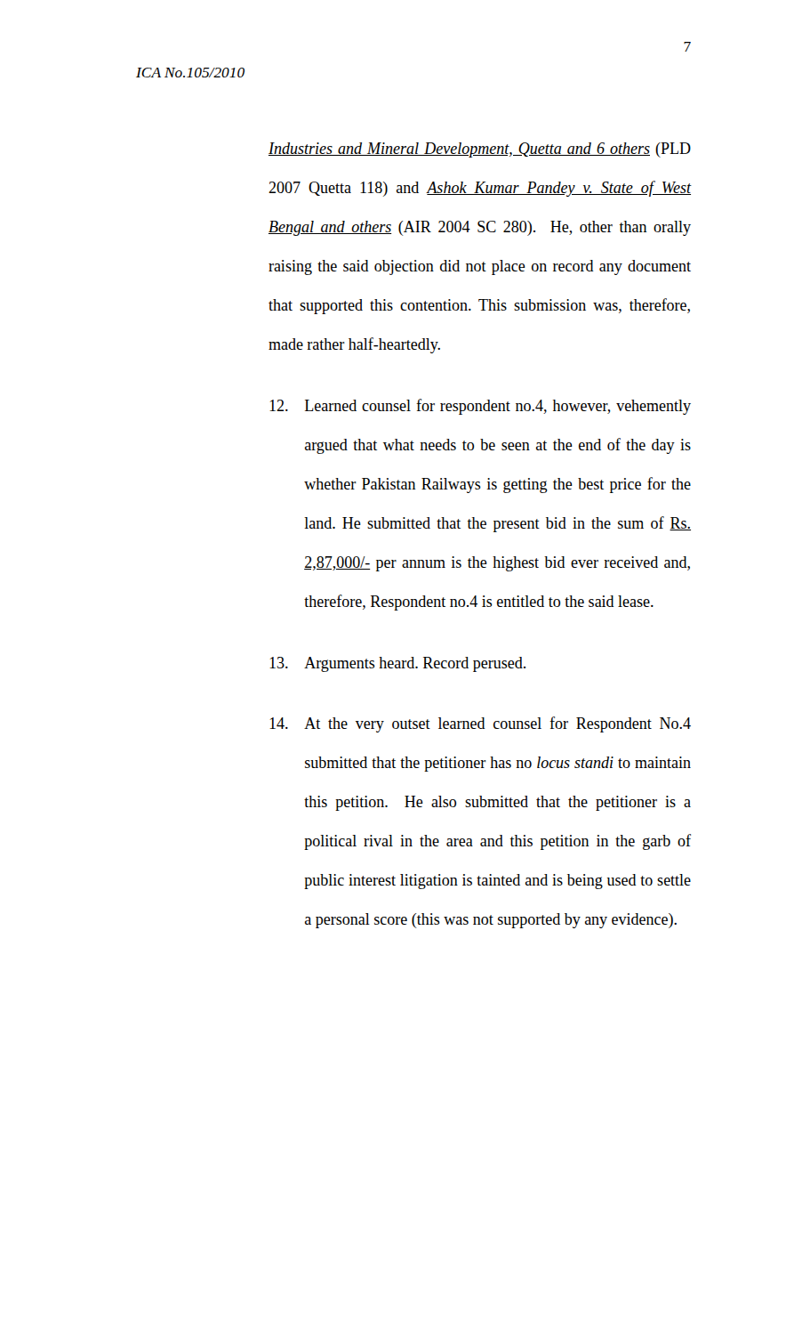7
ICA No.105/2010
Industries and Mineral Development, Quetta and 6 others (PLD 2007 Quetta 118) and Ashok Kumar Pandey v. State of West Bengal and others (AIR 2004 SC 280). He, other than orally raising the said objection did not place on record any document that supported this contention. This submission was, therefore, made rather half-heartedly.
12. Learned counsel for respondent no.4, however, vehemently argued that what needs to be seen at the end of the day is whether Pakistan Railways is getting the best price for the land. He submitted that the present bid in the sum of Rs. 2,87,000/- per annum is the highest bid ever received and, therefore, Respondent no.4 is entitled to the said lease.
13. Arguments heard. Record perused.
14. At the very outset learned counsel for Respondent No.4 submitted that the petitioner has no locus standi to maintain this petition. He also submitted that the petitioner is a political rival in the area and this petition in the garb of public interest litigation is tainted and is being used to settle a personal score (this was not supported by any evidence).